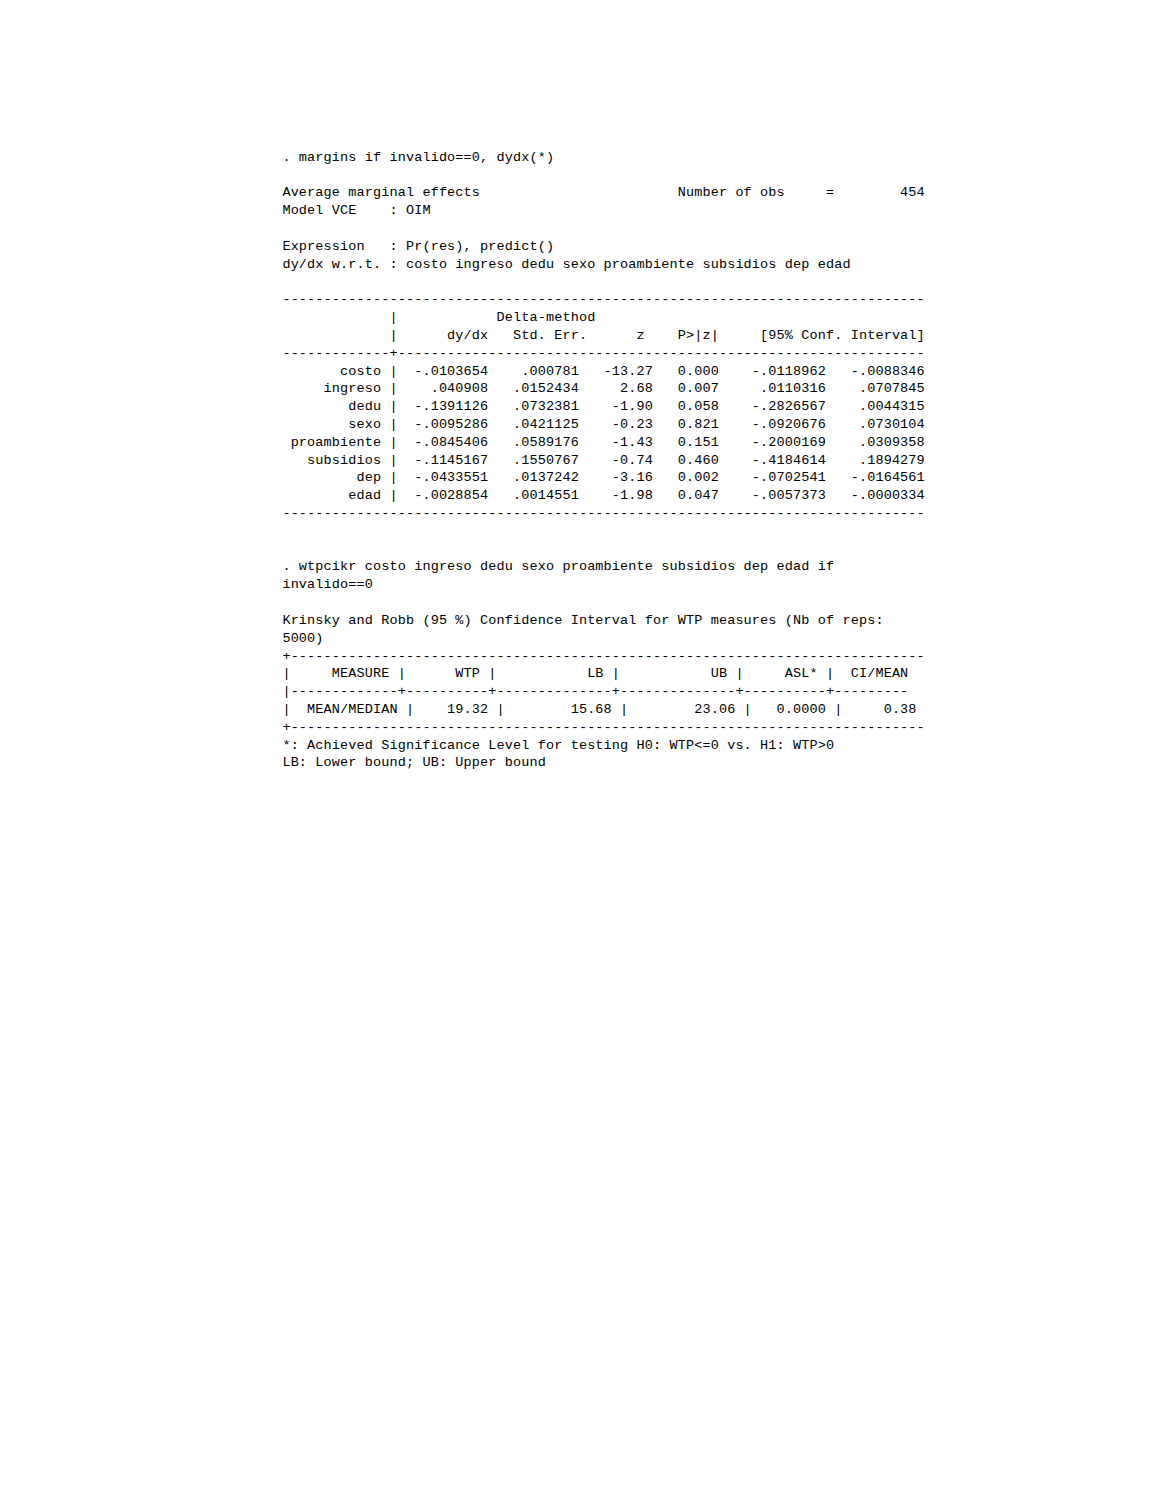. margins if invalido==0, dydx(*)
Average marginal effects                        Number of obs     =        454
Model VCE    : OIM
Expression   : Pr(res), predict()
dy/dx w.r.t. : costo ingreso dedu sexo proambiente subsidios dep edad
------------------------------------------------------------------------------
             |            Delta-method
             |      dy/dx   Std. Err.      z    P>|z|     [95% Conf. Interval]
-------------+----------------------------------------------------------------
       costo |  -.0103654    .000781   -13.27   0.000    -.0118962   -.0088346
     ingreso |    .040908   .0152434     2.68   0.007     .0110316    .0707845
        dedu |  -.1391126   .0732381    -1.90   0.058    -.2826567    .0044315
        sexo |  -.0095286   .0421125    -0.23   0.821    -.0920676    .0730104
 proambiente |  -.0845406   .0589176    -1.43   0.151    -.2000169    .0309358
   subsidios |  -.1145167   .1550767    -0.74   0.460    -.4184614    .1894279
         dep |  -.0433551   .0137242    -3.16   0.002    -.0702541   -.0164561
        edad |  -.0028854   .0014551    -1.98   0.047    -.0057373   -.0000334
------------------------------------------------------------------------------
. wtpcikr costo ingreso dedu sexo proambiente subsidios dep edad if
invalido==0
Krinsky and Robb (95 %) Confidence Interval for WTP measures (Nb of reps:
5000)
+-----------------------------------------------------------------------------
|     MEASURE |      WTP |           LB |           UB |     ASL* |  CI/MEAN
|-------------+----------+--------------+--------------+----------+---------
|  MEAN/MEDIAN |    19.32 |        15.68 |        23.06 |   0.0000 |     0.38
+-----------------------------------------------------------------------------
*: Achieved Significance Level for testing H0: WTP<=0 vs. H1: WTP>0
LB: Lower bound; UB: Upper bound